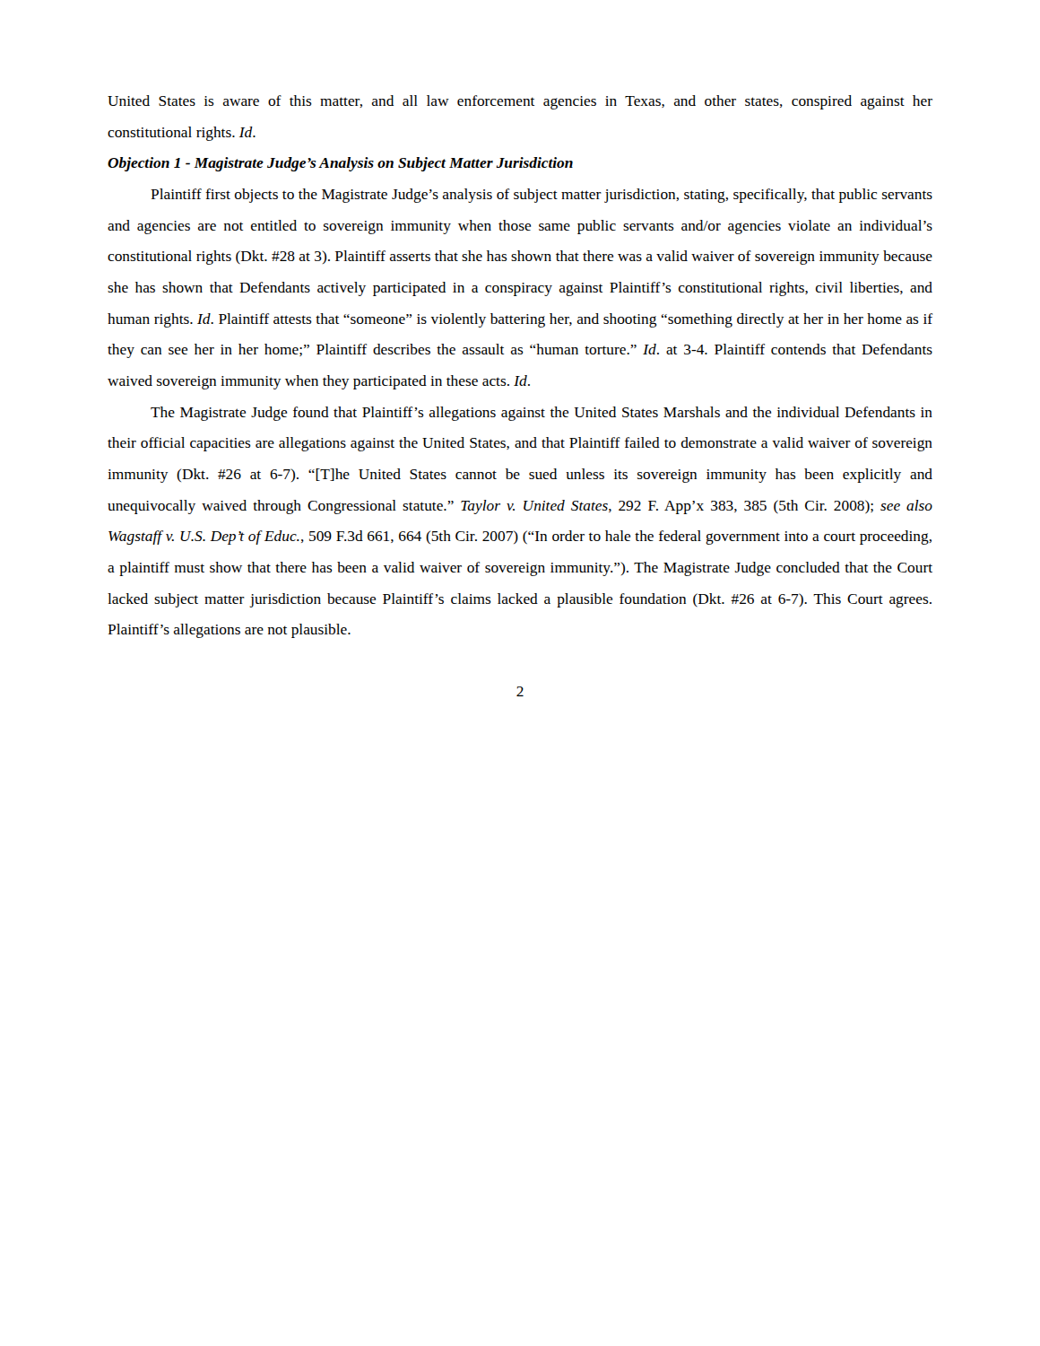United States is aware of this matter, and all law enforcement agencies in Texas, and other states, conspired against her constitutional rights. Id.
Objection 1 - Magistrate Judge’s Analysis on Subject Matter Jurisdiction
Plaintiff first objects to the Magistrate Judge’s analysis of subject matter jurisdiction, stating, specifically, that public servants and agencies are not entitled to sovereign immunity when those same public servants and/or agencies violate an individual’s constitutional rights (Dkt. #28 at 3). Plaintiff asserts that she has shown that there was a valid waiver of sovereign immunity because she has shown that Defendants actively participated in a conspiracy against Plaintiff’s constitutional rights, civil liberties, and human rights. Id. Plaintiff attests that “someone” is violently battering her, and shooting “something directly at her in her home as if they can see her in her home;” Plaintiff describes the assault as “human torture.” Id. at 3-4. Plaintiff contends that Defendants waived sovereign immunity when they participated in these acts. Id.
The Magistrate Judge found that Plaintiff’s allegations against the United States Marshals and the individual Defendants in their official capacities are allegations against the United States, and that Plaintiff failed to demonstrate a valid waiver of sovereign immunity (Dkt. #26 at 6-7). “[T]he United States cannot be sued unless its sovereign immunity has been explicitly and unequivocally waived through Congressional statute.” Taylor v. United States, 292 F. App’x 383, 385 (5th Cir. 2008); see also Wagstaff v. U.S. Dep’t of Educ., 509 F.3d 661, 664 (5th Cir. 2007) (“In order to hale the federal government into a court proceeding, a plaintiff must show that there has been a valid waiver of sovereign immunity.”). The Magistrate Judge concluded that the Court lacked subject matter jurisdiction because Plaintiff’s claims lacked a plausible foundation (Dkt. #26 at 6-7). This Court agrees. Plaintiff’s allegations are not plausible.
2